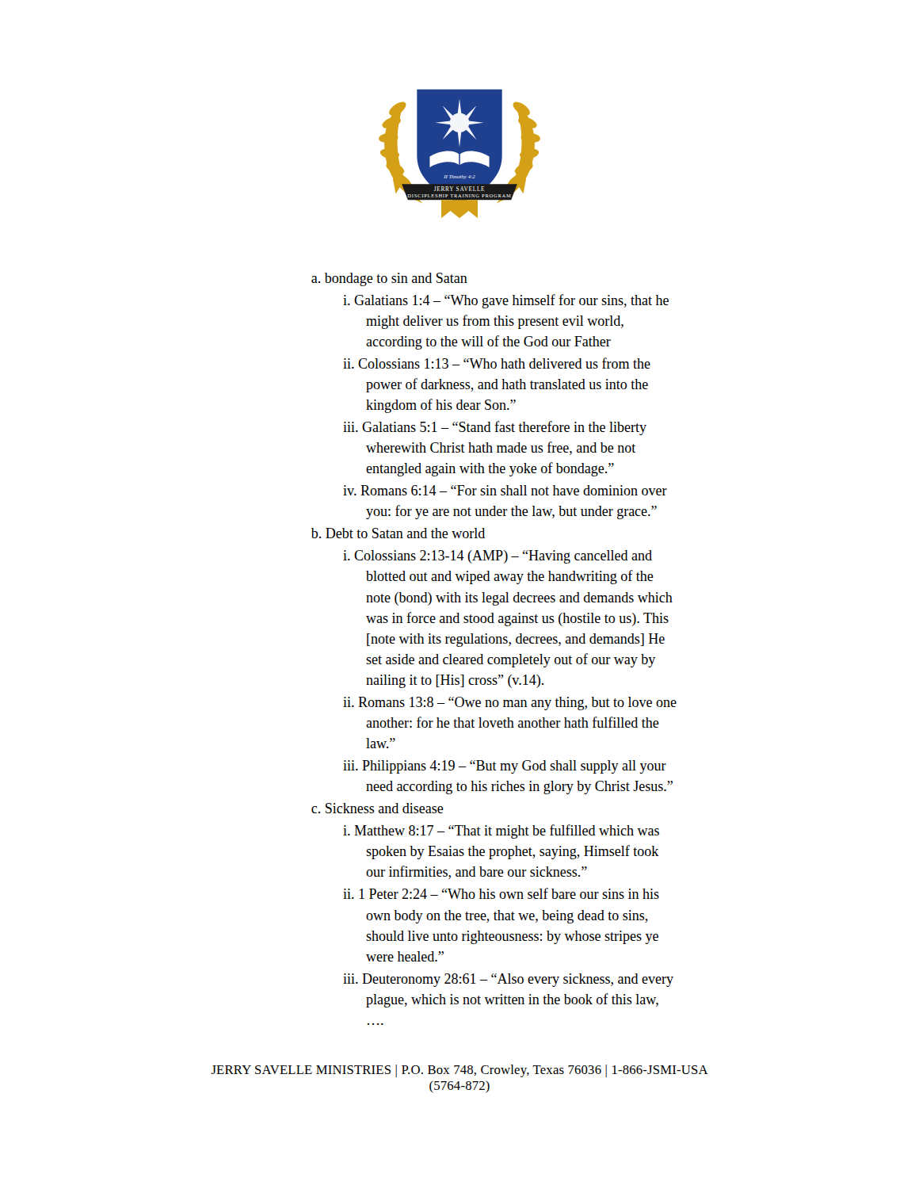II Timothy 4:2 JERRY SAVELLE DISCIPLESHIP TRAINING PROGRAM
a. bondage to sin and Satan
i. Galatians 1:4 – “Who gave himself for our sins, that he might deliver us from this present evil world, according to the will of the God our Father
ii. Colossians 1:13 – “Who hath delivered us from the power of darkness, and hath translated us into the kingdom of his dear Son.”
iii. Galatians 5:1 – “Stand fast therefore in the liberty wherewith Christ hath made us free, and be not entangled again with the yoke of bondage.”
iv. Romans 6:14 – “For sin shall not have dominion over you: for ye are not under the law, but under grace.”
b. Debt to Satan and the world
i. Colossians 2:13-14 (AMP) – “Having cancelled and blotted out and wiped away the handwriting of the note (bond) with its legal decrees and demands which was in force and stood against us (hostile to us). This [note with its regulations, decrees, and demands] He set aside and cleared completely out of our way by nailing it to [His] cross” (v.14).
ii. Romans 13:8 – “Owe no man any thing, but to love one another: for he that loveth another hath fulfilled the law.”
iii. Philippians 4:19 – “But my God shall supply all your need according to his riches in glory by Christ Jesus.”
c. Sickness and disease
i. Matthew 8:17 – “That it might be fulfilled which was spoken by Esaias the prophet, saying, Himself took our infirmities, and bare our sickness.”
ii. 1 Peter 2:24 – “Who his own self bare our sins in his own body on the tree, that we, being dead to sins, should live unto righteousness: by whose stripes ye were healed.”
iii. Deuteronomy 28:61 – “Also every sickness, and every plague, which is not written in the book of this law, ….
JERRY SAVELLE MINISTRIES | P.O. Box 748, Crowley, Texas 76036 | 1-866-JSMI-USA (5764-872)